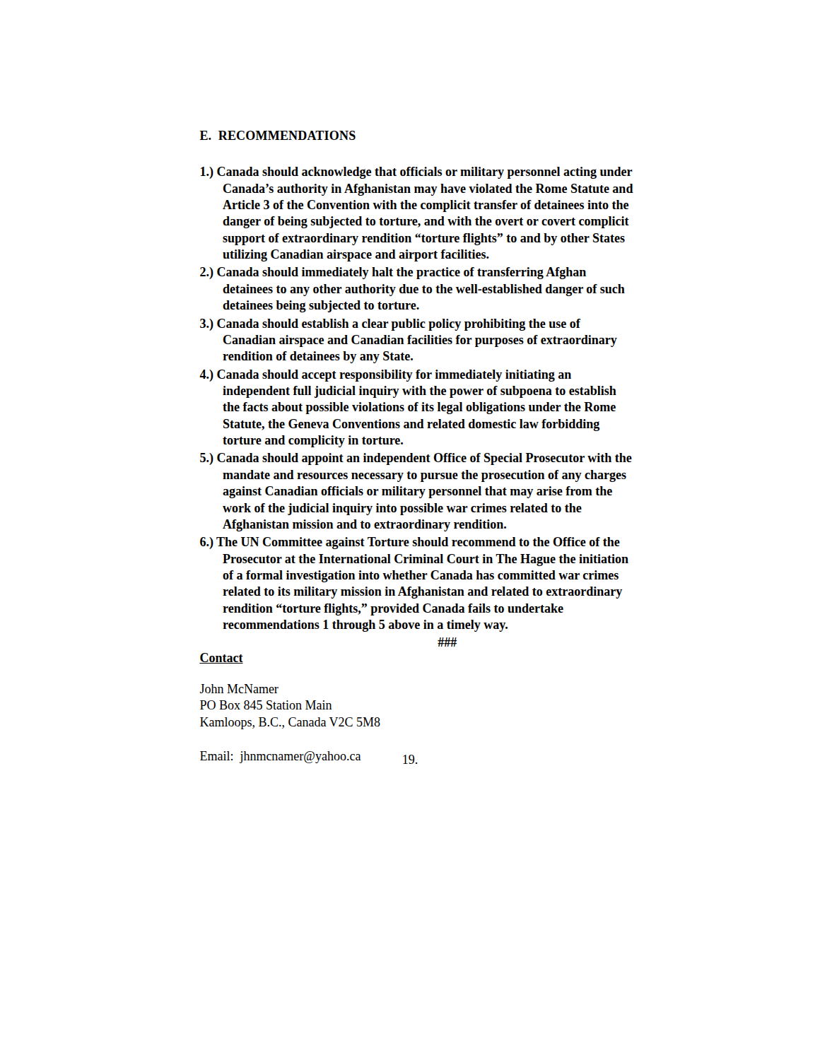E. RECOMMENDATIONS
1.) Canada should acknowledge that officials or military personnel acting under Canada’s authority in Afghanistan may have violated the Rome Statute and Article 3 of the Convention with the complicit transfer of detainees into the danger of being subjected to torture, and with the overt or covert complicit support of extraordinary rendition “torture flights” to and by other States utilizing Canadian airspace and airport facilities.
2.) Canada should immediately halt the practice of transferring Afghan detainees to any other authority due to the well-established danger of such detainees being subjected to torture.
3.) Canada should establish a clear public policy prohibiting the use of Canadian airspace and Canadian facilities for purposes of extraordinary rendition of detainees by any State.
4.) Canada should accept responsibility for immediately initiating an independent full judicial inquiry with the power of subpoena to establish the facts about possible violations of its legal obligations under the Rome Statute, the Geneva Conventions and related domestic law forbidding torture and complicity in torture.
5.) Canada should appoint an independent Office of Special Prosecutor with the mandate and resources necessary to pursue the prosecution of any charges against Canadian officials or military personnel that may arise from the work of the judicial inquiry into possible war crimes related to the Afghanistan mission and to extraordinary rendition.
6.) The UN Committee against Torture should recommend to the Office of the Prosecutor at the International Criminal Court in The Hague the initiation of a formal investigation into whether Canada has committed war crimes related to its military mission in Afghanistan and related to extraordinary rendition “torture flights,” provided Canada fails to undertake recommendations 1 through 5 above in a timely way.
###
Contact
John McNamer
PO Box 845 Station Main
Kamloops, B.C., Canada V2C 5M8
Email: jhnmcnamer@yahoo.ca
19.